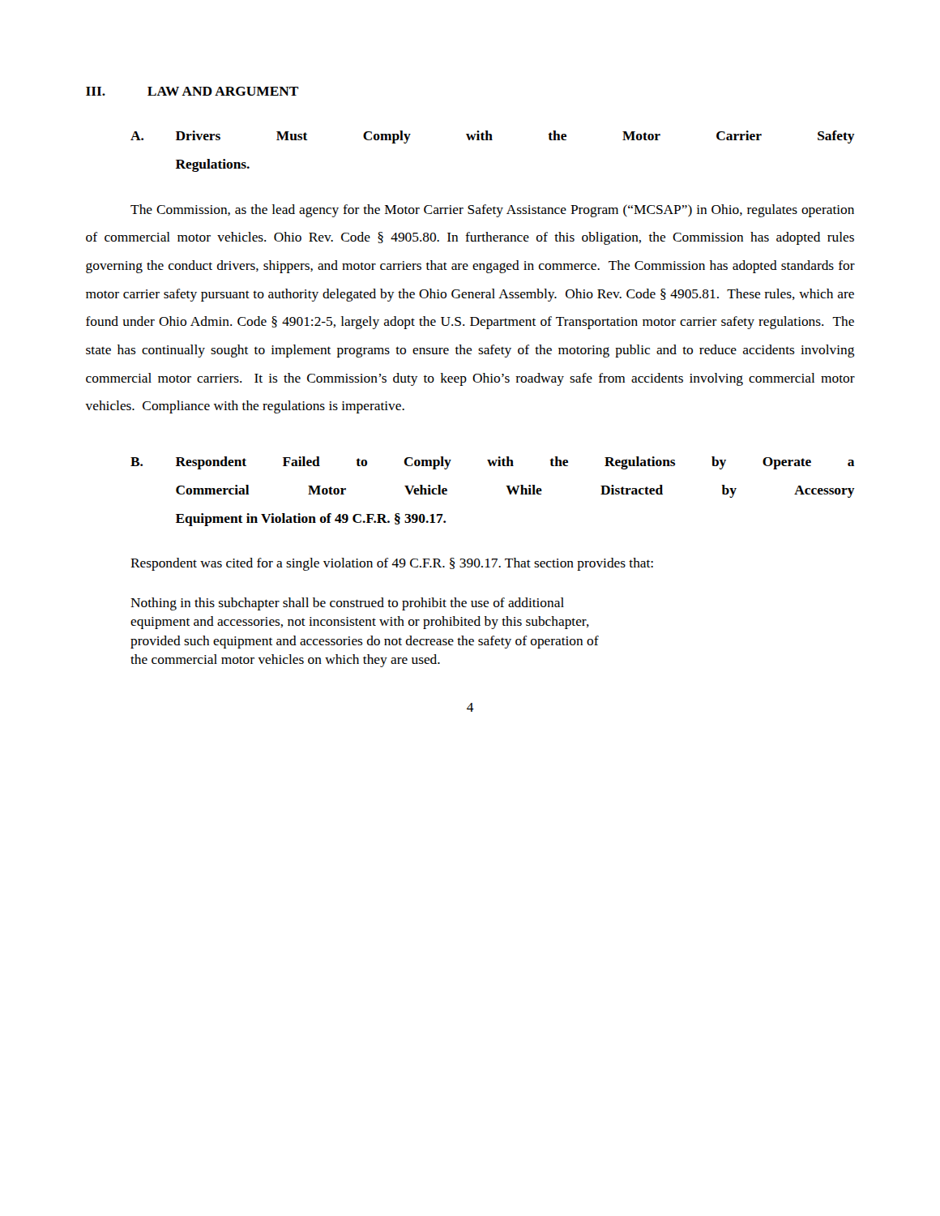III. LAW AND ARGUMENT
A. Drivers Must Comply with the Motor Carrier Safety Regulations.
The Commission, as the lead agency for the Motor Carrier Safety Assistance Program (“MCSAP”) in Ohio, regulates operation of commercial motor vehicles. Ohio Rev. Code § 4905.80. In furtherance of this obligation, the Commission has adopted rules governing the conduct drivers, shippers, and motor carriers that are engaged in commerce. The Commission has adopted standards for motor carrier safety pursuant to authority delegated by the Ohio General Assembly. Ohio Rev. Code § 4905.81. These rules, which are found under Ohio Admin. Code § 4901:2-5, largely adopt the U.S. Department of Transportation motor carrier safety regulations. The state has continually sought to implement programs to ensure the safety of the motoring public and to reduce accidents involving commercial motor carriers. It is the Commission’s duty to keep Ohio’s roadway safe from accidents involving commercial motor vehicles. Compliance with the regulations is imperative.
B. Respondent Failed to Comply with the Regulations by Operate a Commercial Motor Vehicle While Distracted by Accessory Equipment in Violation of 49 C.F.R. § 390.17.
Respondent was cited for a single violation of 49 C.F.R. § 390.17. That section provides that:
Nothing in this subchapter shall be construed to prohibit the use of additional equipment and accessories, not inconsistent with or prohibited by this subchapter, provided such equipment and accessories do not decrease the safety of operation of the commercial motor vehicles on which they are used.
4